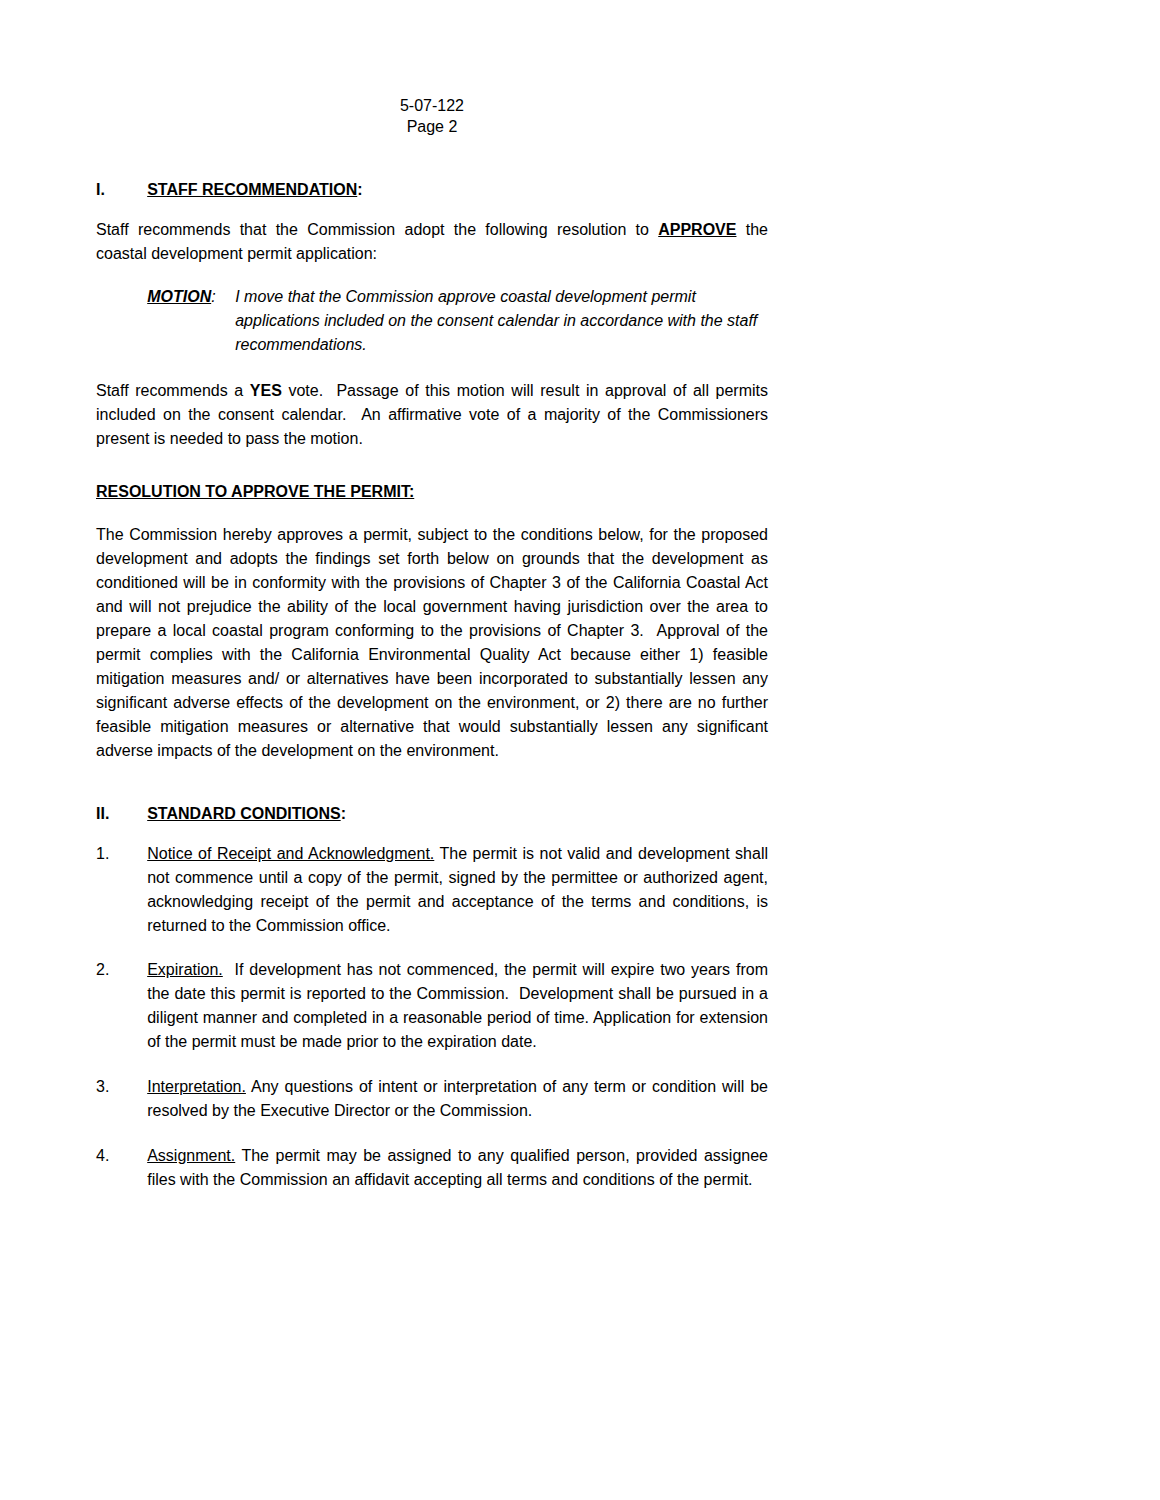5-07-122
Page 2
I. STAFF RECOMMENDATION:
Staff recommends that the Commission adopt the following resolution to APPROVE the coastal development permit application:
MOTION: I move that the Commission approve coastal development permit applications included on the consent calendar in accordance with the staff recommendations.
Staff recommends a YES vote. Passage of this motion will result in approval of all permits included on the consent calendar. An affirmative vote of a majority of the Commissioners present is needed to pass the motion.
RESOLUTION TO APPROVE THE PERMIT:
The Commission hereby approves a permit, subject to the conditions below, for the proposed development and adopts the findings set forth below on grounds that the development as conditioned will be in conformity with the provisions of Chapter 3 of the California Coastal Act and will not prejudice the ability of the local government having jurisdiction over the area to prepare a local coastal program conforming to the provisions of Chapter 3. Approval of the permit complies with the California Environmental Quality Act because either 1) feasible mitigation measures and/ or alternatives have been incorporated to substantially lessen any significant adverse effects of the development on the environment, or 2) there are no further feasible mitigation measures or alternative that would substantially lessen any significant adverse impacts of the development on the environment.
II. STANDARD CONDITIONS:
1. Notice of Receipt and Acknowledgment. The permit is not valid and development shall not commence until a copy of the permit, signed by the permittee or authorized agent, acknowledging receipt of the permit and acceptance of the terms and conditions, is returned to the Commission office.
2. Expiration. If development has not commenced, the permit will expire two years from the date this permit is reported to the Commission. Development shall be pursued in a diligent manner and completed in a reasonable period of time. Application for extension of the permit must be made prior to the expiration date.
3. Interpretation. Any questions of intent or interpretation of any term or condition will be resolved by the Executive Director or the Commission.
4. Assignment. The permit may be assigned to any qualified person, provided assignee files with the Commission an affidavit accepting all terms and conditions of the permit.